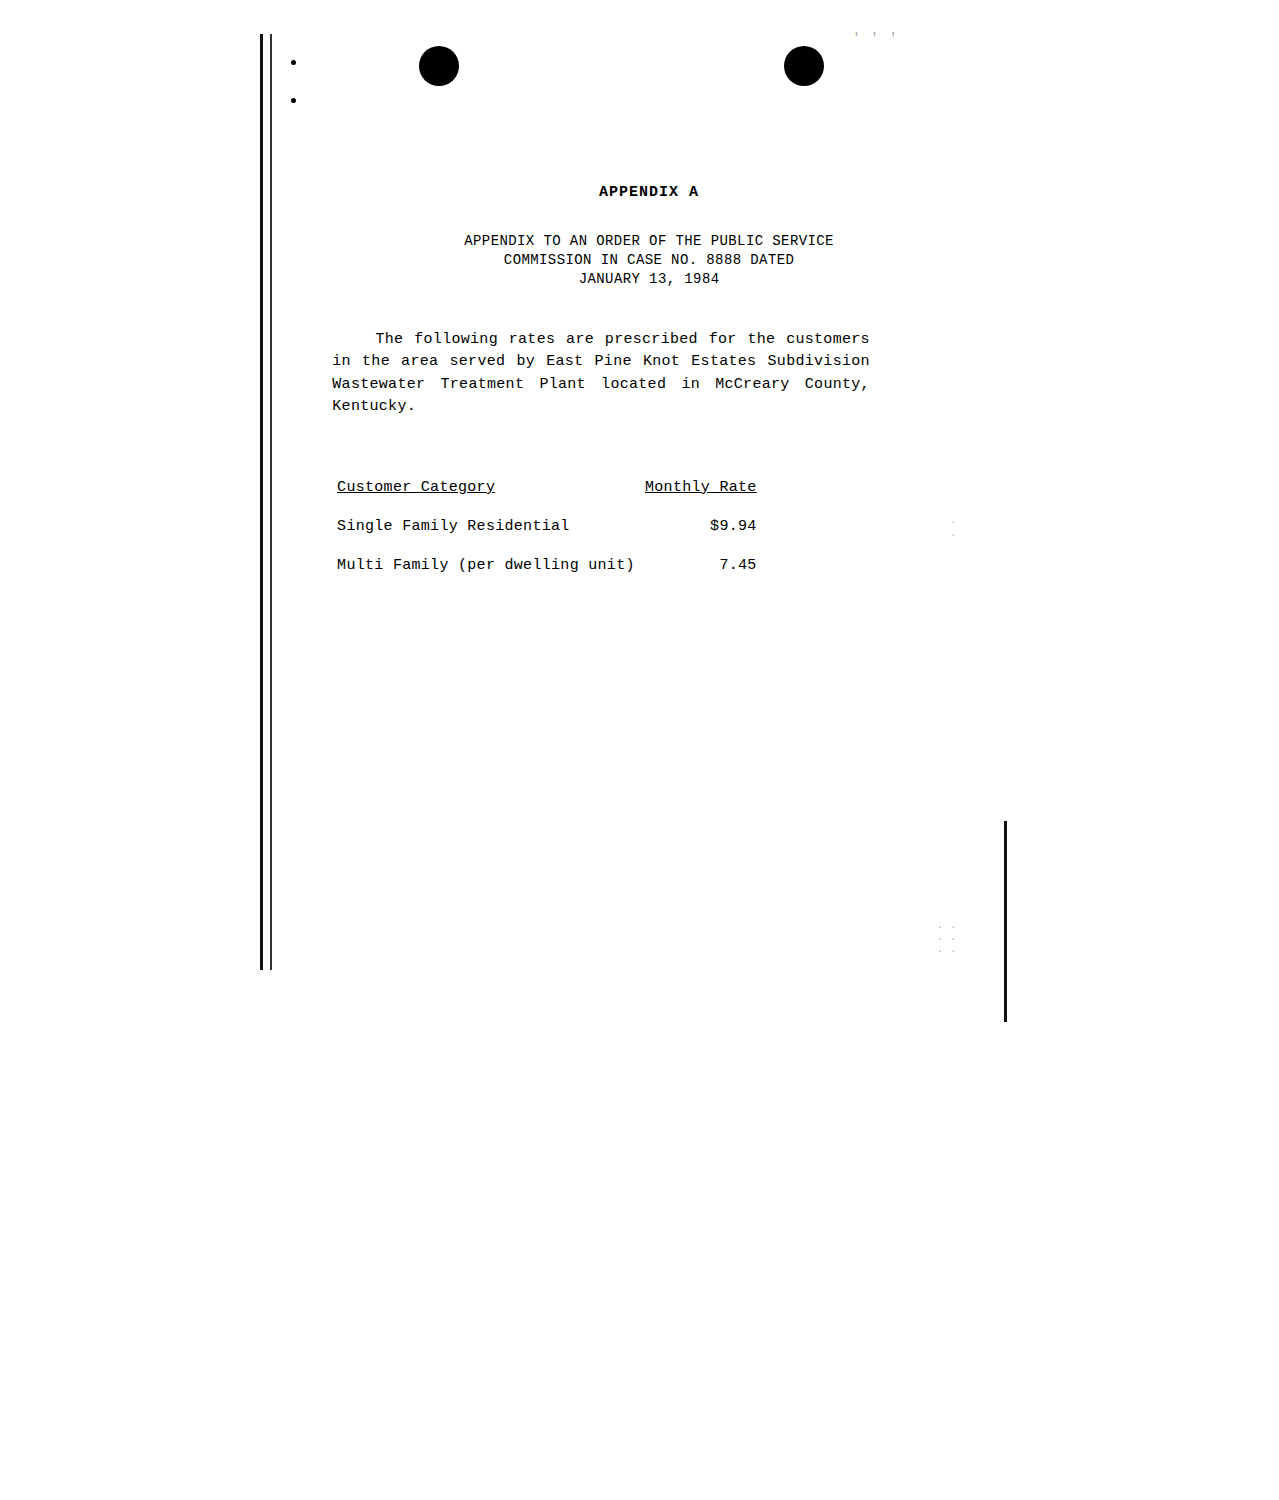' ' '
APPENDIX A
APPENDIX TO AN ORDER OF THE PUBLIC SERVICE COMMISSION IN CASE NO. 8888 DATED JANUARY 13, 1984
The following rates are prescribed for the customers in the area served by East Pine Knot Estates Subdivision Wastewater Treatment Plant located in McCreary County, Kentucky.
| Customer Category | Monthly Rate |
| --- | --- |
| Single Family Residential | $9.94 |
| Multi Family (per dwelling unit) | 7.45 |
. .
. . . . . .